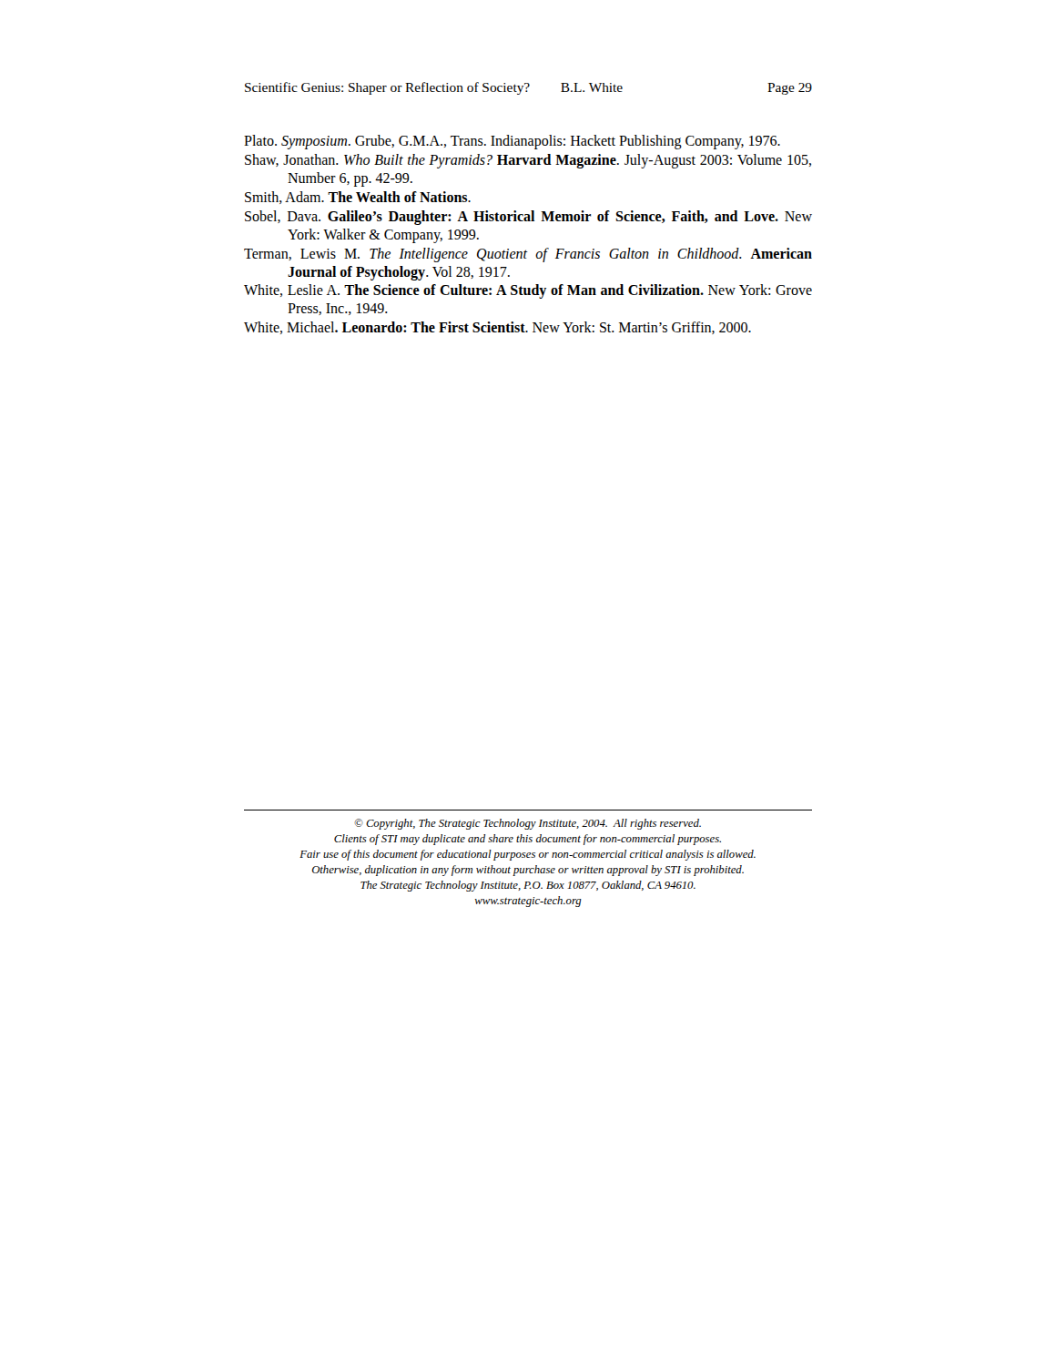Scientific Genius: Shaper or Reflection of Society? B.L. White Page 29
Plato. Symposium. Grube, G.M.A., Trans. Indianapolis: Hackett Publishing Company, 1976.
Shaw, Jonathan. Who Built the Pyramids? Harvard Magazine. July-August 2003: Volume 105, Number 6, pp. 42-99.
Smith, Adam. The Wealth of Nations.
Sobel, Dava. Galileo’s Daughter: A Historical Memoir of Science, Faith, and Love. New York: Walker & Company, 1999.
Terman, Lewis M. The Intelligence Quotient of Francis Galton in Childhood. American Journal of Psychology. Vol 28, 1917.
White, Leslie A. The Science of Culture: A Study of Man and Civilization. New York: Grove Press, Inc., 1949.
White, Michael. Leonardo: The First Scientist. New York: St. Martin’s Griffin, 2000.
© Copyright, The Strategic Technology Institute, 2004. All rights reserved.
Clients of STI may duplicate and share this document for non-commercial purposes.
Fair use of this document for educational purposes or non-commercial critical analysis is allowed.
Otherwise, duplication in any form without purchase or written approval by STI is prohibited.
The Strategic Technology Institute, P.O. Box 10877, Oakland, CA 94610.
www.strategic-tech.org